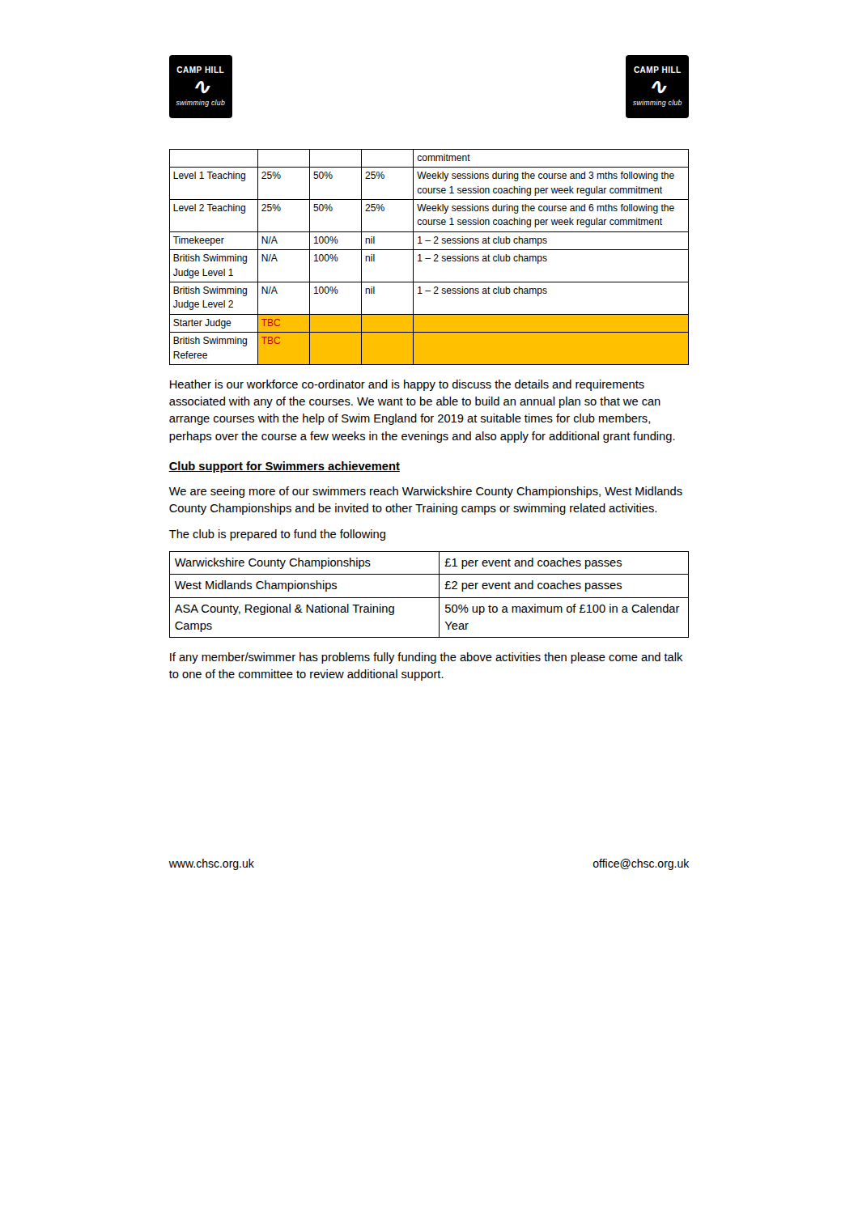Camp Hill ∿ swimming club
Camp Hill ∿ swimming club
| | | | | commitment |
| Level 1 Teaching | 25% | 50% | 25% | Weekly sessions during the course and 3 mths following the course 1 session coaching per week regular commitment |
| Level 2 Teaching | 25% | 50% | 25% | Weekly sessions during the course and 6 mths following the course 1 session coaching per week regular commitment |
| Timekeeper | N/A | 100% | nil | 1 – 2 sessions at club champs |
| British Swimming Judge Level 1 | N/A | 100% | nil | 1 – 2 sessions at club champs |
| British Swimming Judge Level 2 | N/A | 100% | nil | 1 – 2 sessions at club champs |
| Starter Judge | TBC | | | |
| British Swimming Referee | TBC | | | |
Heather is our workforce co-ordinator and is happy to discuss the details and requirements associated with any of the courses. We want to be able to build an annual plan so that we can arrange courses with the help of Swim England for 2019 at suitable times for club members, perhaps over the course a few weeks in the evenings and also apply for additional grant funding.
Club support for Swimmers achievement
We are seeing more of our swimmers reach Warwickshire County Championships, West Midlands County Championships and be invited to other Training camps or swimming related activities.
The club is prepared to fund the following
| Warwickshire County Championships | £1 per event and coaches passes |
| West Midlands Championships | £2 per event and coaches passes |
| ASA County, Regional & National Training Camps | 50% up to a maximum of £100 in a Calendar Year |
If any member/swimmer has problems fully funding the above activities then please come and talk to one of the committee to review additional support.
www.chsc.org.uk office@chsc.org.uk